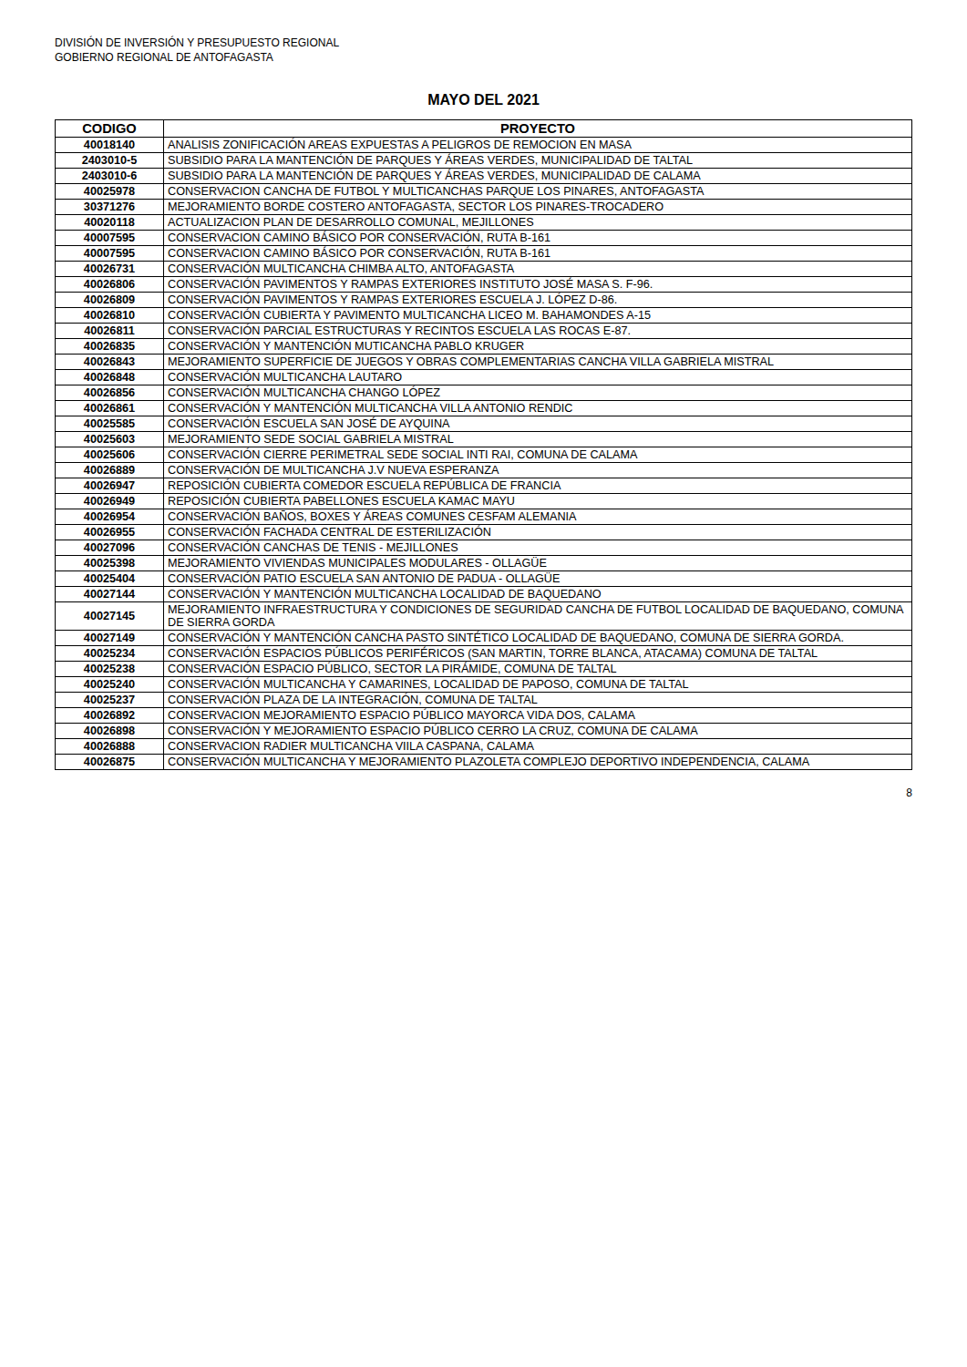DIVISIÓN DE INVERSIÓN Y PRESUPUESTO REGIONAL
GOBIERNO REGIONAL DE ANTOFAGASTA
MAYO DEL 2021
| CODIGO | PROYECTO |
| --- | --- |
| 40018140 | ANALISIS ZONIFICACIÓN AREAS EXPUESTAS A PELIGROS DE REMOCION EN MASA |
| 2403010-5 | SUBSIDIO PARA LA MANTENCIÓN DE PARQUES Y ÁREAS VERDES, MUNICIPALIDAD DE TALTAL |
| 2403010-6 | SUBSIDIO PARA LA MANTENCIÓN DE PARQUES Y ÁREAS VERDES, MUNICIPALIDAD DE CALAMA |
| 40025978 | CONSERVACION CANCHA DE FUTBOL Y MULTICANCHAS PARQUE LOS PINARES, ANTOFAGASTA |
| 30371276 | MEJORAMIENTO BORDE COSTERO ANTOFAGASTA, SECTOR LOS PINARES-TROCADERO |
| 40020118 | ACTUALIZACION PLAN DE DESARROLLO COMUNAL, MEJILLONES |
| 40007595 | CONSERVACION CAMINO BÁSICO POR CONSERVACIÓN, RUTA B-161 |
| 40007595 | CONSERVACION CAMINO BÁSICO POR CONSERVACIÓN, RUTA B-161 |
| 40026731 | CONSERVACIÓN MULTICANCHA CHIMBA ALTO, ANTOFAGASTA |
| 40026806 | CONSERVACIÓN PAVIMENTOS Y RAMPAS EXTERIORES INSTITUTO JOSÉ MASA S. F-96. |
| 40026809 | CONSERVACIÓN PAVIMENTOS Y RAMPAS EXTERIORES ESCUELA J. LÓPEZ D-86. |
| 40026810 | CONSERVACIÓN CUBIERTA Y PAVIMENTO MULTICANCHA LICEO M. BAHAMONDES A-15 |
| 40026811 | CONSERVACIÓN PARCIAL ESTRUCTURAS Y RECINTOS ESCUELA LAS ROCAS E-87. |
| 40026835 | CONSERVACIÓN Y MANTENCIÓN MUTICANCHA PABLO KRUGER |
| 40026843 | MEJORAMIENTO SUPERFICIE DE JUEGOS Y OBRAS COMPLEMENTARIAS CANCHA VILLA GABRIELA MISTRAL |
| 40026848 | CONSERVACIÓN MULTICANCHA LAUTARO |
| 40026856 | CONSERVACIÓN MULTICANCHA CHANGO LÓPEZ |
| 40026861 | CONSERVACIÓN Y MANTENCIÓN MULTICANCHA VILLA ANTONIO RENDIC |
| 40025585 | CONSERVACIÓN ESCUELA SAN JOSÉ DE AYQUINA |
| 40025603 | MEJORAMIENTO SEDE SOCIAL GABRIELA MISTRAL |
| 40025606 | CONSERVACIÓN CIERRE PERIMETRAL SEDE SOCIAL INTI RAI, COMUNA DE CALAMA |
| 40026889 | CONSERVACIÓN DE MULTICANCHA J.V NUEVA ESPERANZA |
| 40026947 | REPOSICIÓN CUBIERTA COMEDOR ESCUELA REPÚBLICA DE FRANCIA |
| 40026949 | REPOSICIÓN CUBIERTA PABELLONES ESCUELA KAMAC MAYU |
| 40026954 | CONSERVACIÓN BAÑOS, BOXES Y ÁREAS COMUNES CESFAM ALEMANIA |
| 40026955 | CONSERVACIÓN FACHADA CENTRAL DE ESTERILIZACIÓN |
| 40027096 | CONSERVACIÓN CANCHAS DE TENIS - MEJILLONES |
| 40025398 | MEJORAMIENTO VIVIENDAS MUNICIPALES MODULARES - OLLAGÜE |
| 40025404 | CONSERVACIÓN PATIO ESCUELA SAN ANTONIO DE PADUA - OLLAGÜE |
| 40027144 | CONSERVACIÓN Y MANTENCIÓN MULTICANCHA LOCALIDAD DE BAQUEDANO |
| 40027145 | MEJORAMIENTO INFRAESTRUCTURA Y CONDICIONES DE SEGURIDAD CANCHA DE FUTBOL LOCALIDAD DE BAQUEDANO, COMUNA DE SIERRA GORDA |
| 40027149 | CONSERVACIÓN Y MANTENCIÓN CANCHA PASTO SINTÉTICO LOCALIDAD DE BAQUEDANO, COMUNA DE SIERRA GORDA. |
| 40025234 | CONSERVACIÓN ESPACIOS PÚBLICOS PERIFÉRICOS (SAN MARTIN, TORRE BLANCA, ATACAMA) COMUNA DE TALTAL |
| 40025238 | CONSERVACIÓN ESPACIO PÚBLICO, SECTOR LA PIRÁMIDE, COMUNA DE TALTAL |
| 40025240 | CONSERVACIÓN MULTICANCHA Y CAMARINES, LOCALIDAD DE PAPOSO, COMUNA DE TALTAL |
| 40025237 | CONSERVACIÓN PLAZA DE LA INTEGRACIÓN, COMUNA DE TALTAL |
| 40026892 | CONSERVACION MEJORAMIENTO ESPACIO PÚBLICO MAYORCA VIDA DOS, CALAMA |
| 40026898 | CONSERVACIÓN Y MEJORAMIENTO ESPACIO PÚBLICO CERRO LA CRUZ, COMUNA DE CALAMA |
| 40026888 | CONSERVACION RADIER MULTICANCHA VIILA CASPANA, CALAMA |
| 40026875 | CONSERVACIÓN MULTICANCHA Y MEJORAMIENTO PLAZOLETA COMPLEJO DEPORTIVO INDEPENDENCIA, CALAMA |
8